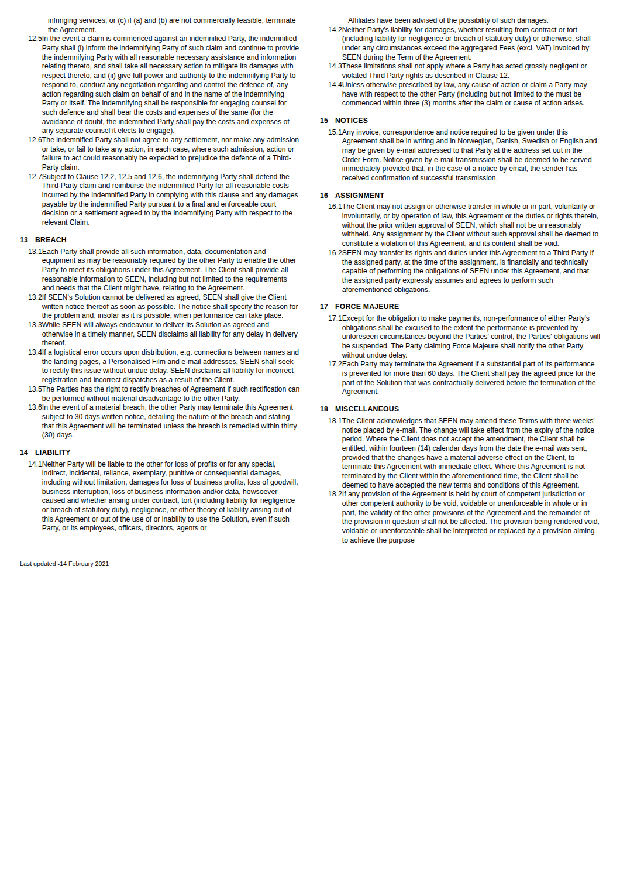infringing services; or (c) if (a) and (b) are not commercially feasible, terminate the Agreement.
12.5
In the event a claim is commenced against an indemnified Party, the indemnified Party shall (i) inform the indemnifying Party of such claim and continue to provide the indemnifying Party with all reasonable necessary assistance and information relating thereto, and shall take all necessary action to mitigate its damages with respect thereto; and (ii) give full power and authority to the indemnifying Party to respond to, conduct any negotiation regarding and control the defence of, any action regarding such claim on behalf of and in the name of the indemnifying Party or itself. The indemnifying shall be responsible for engaging counsel for such defence and shall bear the costs and expenses of the same (for the avoidance of doubt, the indemnified Party shall pay the costs and expenses of any separate counsel it elects to engage).
12.6
The indemnified Party shall not agree to any settlement, nor make any admission or take, or fail to take any action, in each case, where such admission, action or failure to act could reasonably be expected to prejudice the defence of a Third-Party claim.
12.7
Subject to Clause 12.2, 12.5 and 12.6, the indemnifying Party shall defend the Third-Party claim and reimburse the indemnified Party for all reasonable costs incurred by the indemnified Party in complying with this clause and any damages payable by the indemnified Party pursuant to a final and enforceable court decision or a settlement agreed to by the indemnifying Party with respect to the relevant Claim.
13 BREACH
13.1
Each Party shall provide all such information, data, documentation and equipment as may be reasonably required by the other Party to enable the other Party to meet its obligations under this Agreement. The Client shall provide all reasonable information to SEEN, including but not limited to the requirements and needs that the Client might have, relating to the Agreement.
13.2
If SEEN's Solution cannot be delivered as agreed, SEEN shall give the Client written notice thereof as soon as possible. The notice shall specify the reason for the problem and, insofar as it is possible, when performance can take place.
13.3
While SEEN will always endeavour to deliver its Solution as agreed and otherwise in a timely manner, SEEN disclaims all liability for any delay in delivery thereof.
13.4
If a logistical error occurs upon distribution, e.g. connections between names and the landing pages, a Personalised Film and e-mail addresses, SEEN shall seek to rectify this issue without undue delay. SEEN disclaims all liability for incorrect registration and incorrect dispatches as a result of the Client.
13.5
The Parties has the right to rectify breaches of Agreement if such rectification can be performed without material disadvantage to the other Party.
13.6
In the event of a material breach, the other Party may terminate this Agreement subject to 30 days written notice, detailing the nature of the breach and stating that this Agreement will be terminated unless the breach is remedied within thirty (30) days.
14 LIABILITY
14.1
Neither Party will be liable to the other for loss of profits or for any special, indirect, incidental, reliance, exemplary, punitive or consequential damages, including without limitation, damages for loss of business profits, loss of goodwill, business interruption, loss of business information and/or data, howsoever caused and whether arising under contract, tort (including liability for negligence or breach of statutory duty), negligence, or other theory of liability arising out of this Agreement or out of the use of or inability to use the Solution, even if such Party, or its employees, officers, directors, agents or
Affiliates have been advised of the possibility of such damages.
14.2
Neither Party's liability for damages, whether resulting from contract or tort (including liability for negligence or breach of statutory duty) or otherwise, shall under any circumstances exceed the aggregated Fees (excl. VAT) invoiced by SEEN during the Term of the Agreement.
14.3
These limitations shall not apply where a Party has acted grossly negligent or violated Third Party rights as described in Clause 12.
14.4
Unless otherwise prescribed by law, any cause of action or claim a Party may have with respect to the other Party (including but not limited to the must be commenced within three (3) months after the claim or cause of action arises.
15 NOTICES
15.1
Any invoice, correspondence and notice required to be given under this Agreement shall be in writing and in Norwegian, Danish, Swedish or English and may be given by e-mail addressed to that Party at the address set out in the Order Form. Notice given by e-mail transmission shall be deemed to be served immediately provided that, in the case of a notice by email, the sender has received confirmation of successful transmission.
16 ASSIGNMENT
16.1
The Client may not assign or otherwise transfer in whole or in part, voluntarily or involuntarily, or by operation of law, this Agreement or the duties or rights therein, without the prior written approval of SEEN, which shall not be unreasonably withheld. Any assignment by the Client without such approval shall be deemed to constitute a violation of this Agreement, and its content shall be void.
16.2
SEEN may transfer its rights and duties under this Agreement to a Third Party if the assigned party, at the time of the assignment, is financially and technically capable of performing the obligations of SEEN under this Agreement, and that the assigned party expressly assumes and agrees to perform such aforementioned obligations.
17 FORCE MAJEURE
17.1
Except for the obligation to make payments, non-performance of either Party's obligations shall be excused to the extent the performance is prevented by unforeseen circumstances beyond the Parties' control, the Parties' obligations will be suspended. The Party claiming Force Majeure shall notify the other Party without undue delay.
17.2
Each Party may terminate the Agreement if a substantial part of its performance is prevented for more than 60 days. The Client shall pay the agreed price for the part of the Solution that was contractually delivered before the termination of the Agreement.
18 MISCELLANEOUS
18.1
The Client acknowledges that SEEN may amend these Terms with three weeks' notice placed by e-mail. The change will take effect from the expiry of the notice period. Where the Client does not accept the amendment, the Client shall be entitled, within fourteen (14) calendar days from the date the e-mail was sent, provided that the changes have a material adverse effect on the Client, to terminate this Agreement with immediate effect. Where this Agreement is not terminated by the Client within the aforementioned time, the Client shall be deemed to have accepted the new terms and conditions of this Agreement.
18.2
If any provision of the Agreement is held by court of competent jurisdiction or other competent authority to be void, voidable or unenforceable in whole or in part, the validity of the other provisions of the Agreement and the remainder of the provision in question shall not be affected. The provision being rendered void, voidable or unenforceable shall be interpreted or replaced by a provision aiming to achieve the purpose
Last updated -14 February 2021